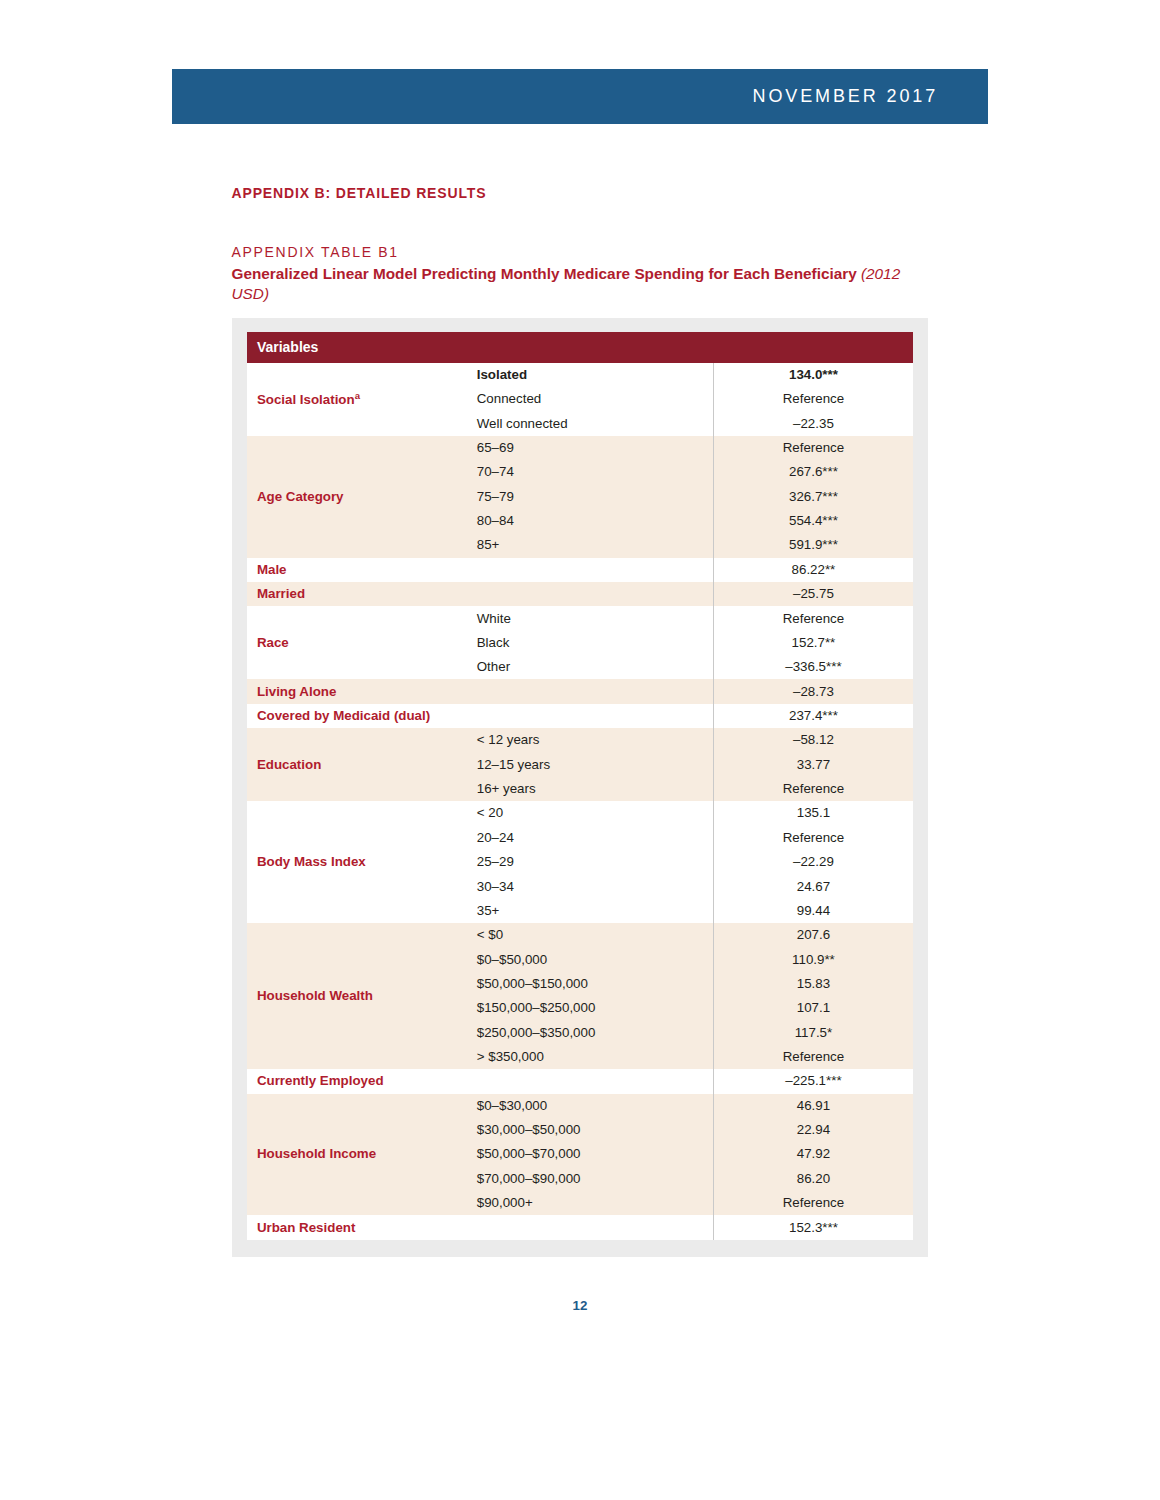NOVEMBER 2017
Appendix B: Detailed Results
Appendix Table B1
Generalized Linear Model Predicting Monthly Medicare Spending for Each Beneficiary (2012 USD)
| Variables |
| --- |
| Social Isolation a | Isolated | 134.0*** |
| Connected | Reference |
| Well connected | –22.35 |
| Age Category | 65–69 | Reference |
| 70–74 | 267.6*** |
| 75–79 | 326.7*** |
| 80–84 | 554.4*** |
| 85+ | 591.9*** |
| Male | | 86.22** |
| Married | | –25.75 |
| Race | White | Reference |
| Black | 152.7** |
| Other | –336.5*** |
| Living Alone | | –28.73 |
| Covered by Medicaid (dual) | | 237.4*** |
| Education | < 12 years | –58.12 |
| 12–15 years | 33.77 |
| 16+ years | Reference |
| Body Mass Index | < 20 | 135.1 |
| 20–24 | Reference |
| 25–29 | –22.29 |
| 30–34 | 24.67 |
| 35+ | 99.44 |
| Household Wealth | < $0 | 207.6 |
| $0–$50,000 | 110.9** |
| $50,000–$150,000 | 15.83 |
| $150,000–$250,000 | 107.1 |
| $250,000–$350,000 | 117.5* |
| > $350,000 | Reference |
| Currently Employed | | –225.1*** |
| Household Income | $0–$30,000 | 46.91 |
| $30,000–$50,000 | 22.94 |
| $50,000–$70,000 | 47.92 |
| $70,000–$90,000 | 86.20 |
| $90,000+ | Reference |
| Urban Resident | | 152.3*** |
12